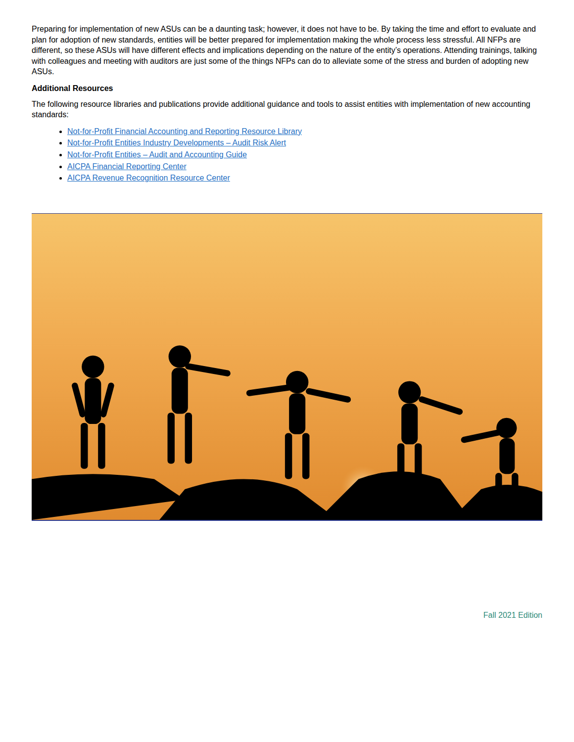Preparing for implementation of new ASUs can be a daunting task; however, it does not have to be. By taking the time and effort to evaluate and plan for adoption of new standards, entities will be better prepared for implementation making the whole process less stressful. All NFPs are different, so these ASUs will have different effects and implications depending on the nature of the entity’s operations. Attending trainings, talking with colleagues and meeting with auditors are just some of the things NFPs can do to alleviate some of the stress and burden of adopting new ASUs.
Additional Resources
The following resource libraries and publications provide additional guidance and tools to assist entities with implementation of new accounting standards:
Not-for-Profit Financial Accounting and Reporting Resource Library
Not-for-Profit Entities Industry Developments – Audit Risk Alert
Not-for-Profit Entities – Audit and Accounting Guide
AICPA Financial Reporting Center
AICPA Revenue Recognition Resource Center
Fall 2021 Edition